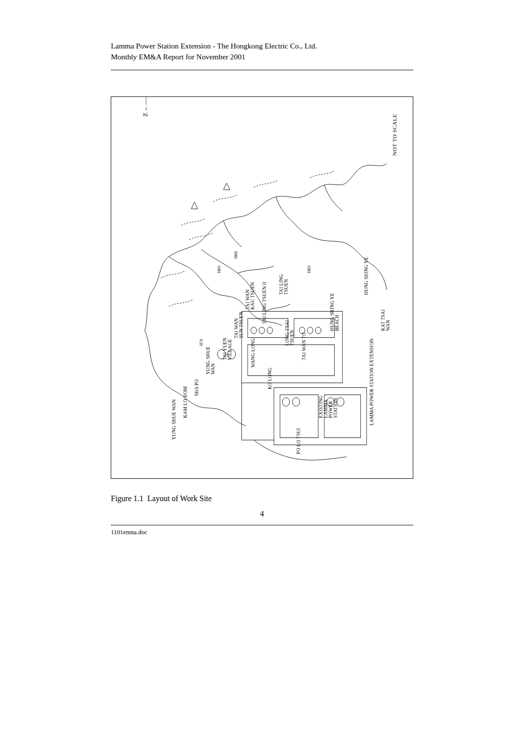Lamma Power Station Extension - The Hongkong Electric Co., Ltd.
Monthly EM&A Report for November 2001
Z←———
NOT TO SCALE
HUNG SHING YE
KAT TSAI
WAN
HUNG SHING YE
BEACH
TAI LING
TSUEN
TAI LING TSUEN II
TAI WAN
KAU TSUEN
TAI WAN
SUN TSUEN
TAI YUEN
VILLAGE
YUNG SHUE
WAN
SHA PO
KAM LO HOM
YUNG SHUE WAN
WANG LONG
KO LONG
LONG TSAI
TSUEN
TAI WAN TO
EXISTING
LAMMA
POWER
STATION
LAMMA POWER STATION EXTENSION
PO LO TSUI
H60
H68
H69
H70
Figure 1.1 Layout of Work Site
4
1101emna.doc